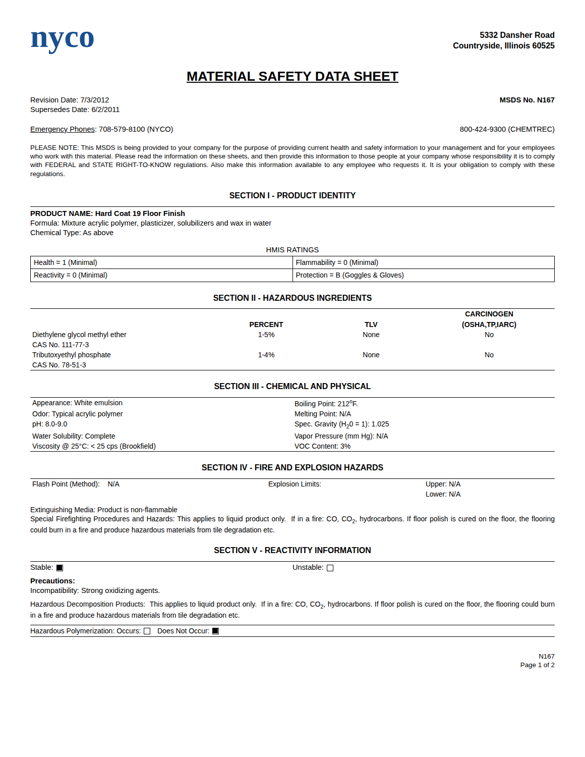nyco
5332 Dansher Road
Countryside, Illinois 60525
MATERIAL SAFETY DATA SHEET
Revision Date: 7/3/2012
Supersedes Date: 6/2/2011
MSDS No. N167
Emergency Phones: 708-579-8100 (NYCO)
800-424-9300 (CHEMTREC)
PLEASE NOTE: This MSDS is being provided to your company for the purpose of providing current health and safety information to your management and for your employees who work with this material. Please read the information on these sheets, and then provide this information to those people at your company whose responsibility it is to comply with FEDERAL and STATE RIGHT-TO-KNOW regulations. Also make this information available to any employee who requests it. It is your obligation to comply with these regulations.
SECTION I - PRODUCT IDENTITY
PRODUCT NAME: Hard Coat 19 Floor Finish
Formula: Mixture acrylic polymer, plasticizer, solubilizers and wax in water
Chemical Type: As above
HMIS RATINGS
| Health = 1 (Minimal) | Flammability = 0 (Minimal) |
| Reactivity = 0 (Minimal) | Protection = B (Goggles & Gloves) |
SECTION II - HAZARDOUS INGREDIENTS
| | | | CARCINOGEN |
| --- | --- | --- | --- |
| | PERCENT | TLV | (OSHA,TP,IARC) |
| Diethylene glycol methyl ether | 1-5% | None | No |
| CAS No. 111-77-3 | | | |
| Tributoxyethyl phosphate | 1-4% | None | No |
| CAS No. 78-51-3 | | | |
SECTION III - CHEMICAL AND PHYSICAL
| Appearance: White emulsion | Boiling Point: 212 o F. |
| Odor: Typical acrylic polymer | Melting Point: N/A |
| pH: 8.0-9.0 | Spec. Gravity (H 2 0 = 1): 1.025 |
| Water Solubility: Complete | Vapor Pressure (mm Hg): N/A |
| Viscosity @ 25°C: < 25 cps (Brookfield) | VOC Content: 3% |
SECTION IV - FIRE AND EXPLOSION HAZARDS
| Flash Point (Method): N/A | Explosion Limits: | Upper: N/A |
| | | Lower: N/A |
Extinguishing Media: Product is non-flammable
Special Firefighting Procedures and Hazards: This applies to liquid product only. If in a fire: CO, CO2, hydrocarbons. If floor polish is cured on the floor, the flooring could burn in a fire and produce hazardous materials from tile degradation etc.
SECTION V - REACTIVITY INFORMATION
Stable:
Unstable:
Precautions:
Incompatibility: Strong oxidizing agents.
Hazardous Decomposition Products: This applies to liquid product only. If in a fire: CO, CO2, hydrocarbons. If floor polish is cured on the floor, the flooring could burn in a fire and produce hazardous materials from tile degradation etc.
Hazardous Polymerization: Occurs: Does Not Occur:
N167
Page 1 of 2